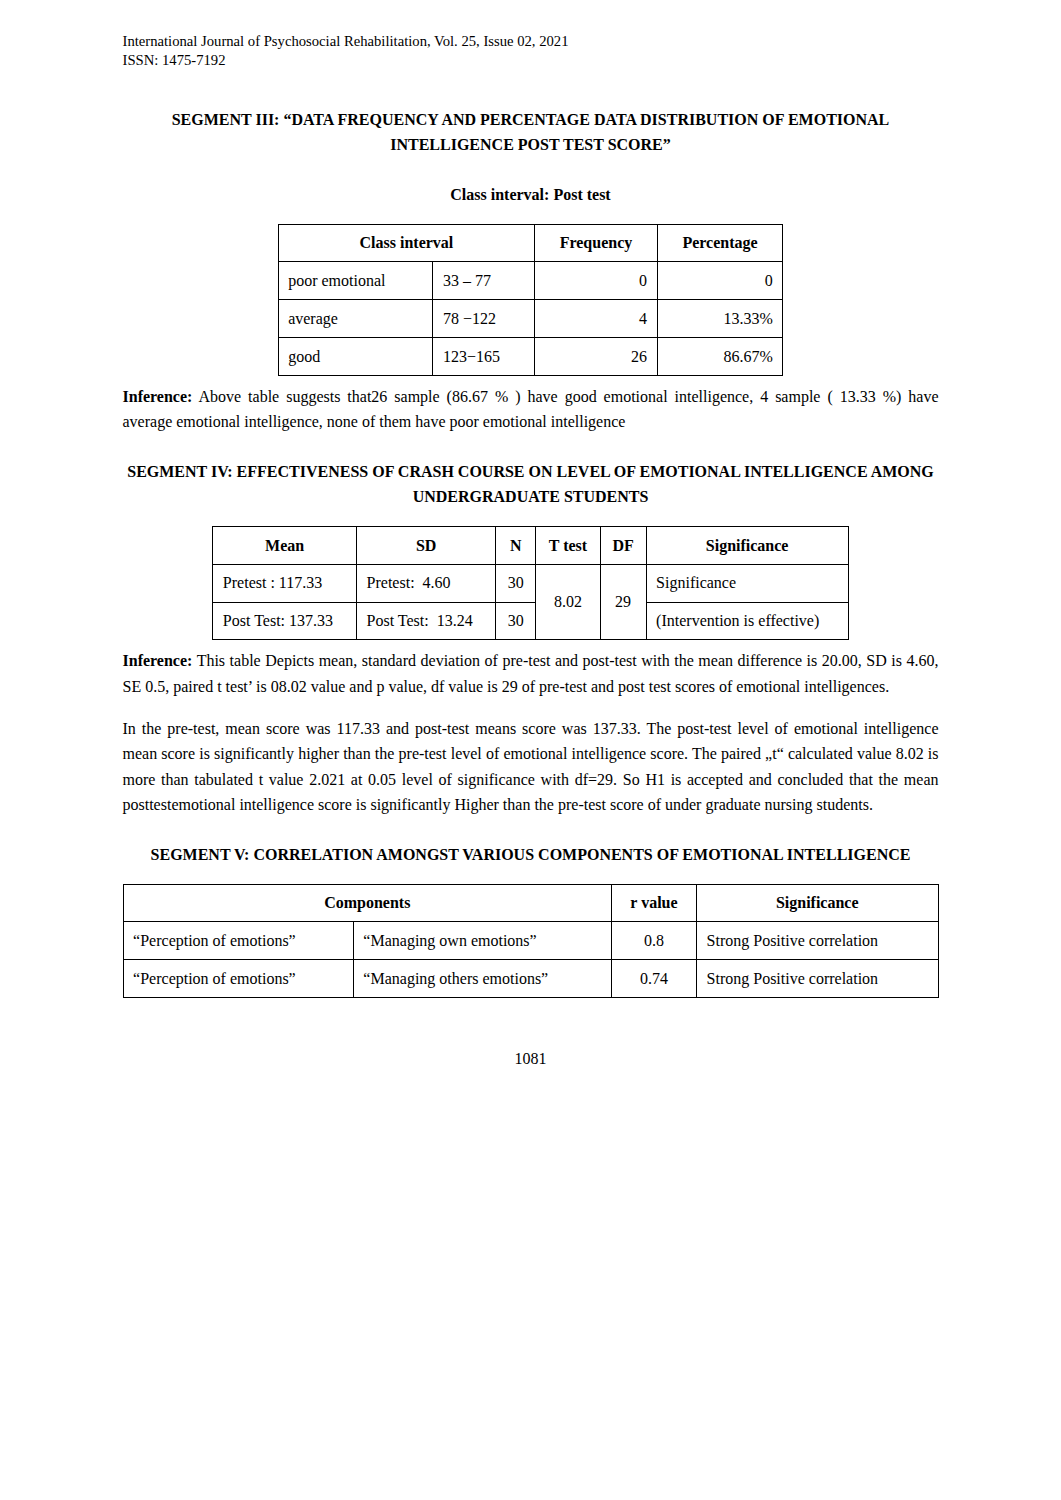International Journal of Psychosocial Rehabilitation, Vol. 25, Issue 02, 2021
ISSN: 1475-7192
Segment III: “Data Frequency and Percentage Data Distribution of Emotional Intelligence Post Test Score”
Class interval: Post test
| Class interval | Frequency | Percentage |
| --- | --- | --- |
| poor emotional | 33 – 77 | 0 | 0 |
| average | 78 −122 | 4 | 13.33% |
| good | 123−165 | 26 | 86.67% |
Inference: Above table suggests that26 sample (86.67 % ) have good emotional intelligence, 4 sample ( 13.33 %) have average emotional intelligence, none of them have poor emotional intelligence
Segment IV: Effectiveness of Crash Course on Level of Emotional Intelligence Among Undergraduate Students
| Mean | SD | N | T test | DF | Significance |
| --- | --- | --- | --- | --- | --- |
| Pretest : 117.33 | Pretest: 4.60 | 30 | 8.02 | 29 | Significance |
| Post Test: 137.33 | Post Test: 13.24 | 30 | (Intervention is effective) |
Inference: This table Depicts mean, standard deviation of pre-test and post-test with the mean difference is 20.00, SD is 4.60, SE 0.5, paired t test’ is 08.02 value and p value, df value is 29 of pre-test and post test scores of emotional intelligences.
In the pre-test, mean score was 117.33 and post-test means score was 137.33. The post-test level of emotional intelligence mean score is significantly higher than the pre-test level of emotional intelligence score. The paired „t“ calculated value 8.02 is more than tabulated t value 2.021 at 0.05 level of significance with df=29. So H1 is accepted and concluded that the mean posttestemotional intelligence score is significantly Higher than the pre-test score of under graduate nursing students.
Segment V: Correlation Amongst Various Components of Emotional Intelligence
| Components | r value | Significance |
| --- | --- | --- |
| “Perception of emotions” | “Managing own emotions” | 0.8 | Strong Positive correlation |
| “Perception of emotions” | “Managing others emotions” | 0.74 | Strong Positive correlation |
1081